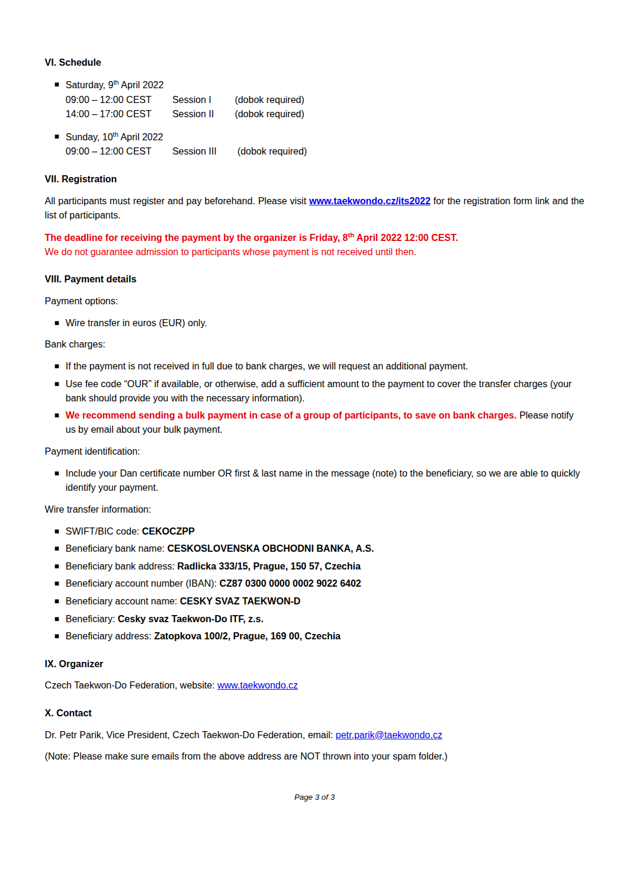VI. Schedule
Saturday, 9th April 2022
| 09:00 – 12:00 CEST | Session I | (dobok required) |
| 14:00 – 17:00 CEST | Session II | (dobok required) |
Sunday, 10th April 2022
| 09:00 – 12:00 CEST | Session III | (dobok required) |
VII. Registration
All participants must register and pay beforehand. Please visit www.taekwondo.cz/its2022 for the registration form link and the list of participants.
The deadline for receiving the payment by the organizer is Friday, 8th April 2022 12:00 CEST.
We do not guarantee admission to participants whose payment is not received until then.
VIII. Payment details
Payment options:
Wire transfer in euros (EUR) only.
Bank charges:
If the payment is not received in full due to bank charges, we will request an additional payment.
Use fee code “OUR” if available, or otherwise, add a sufficient amount to the payment to cover the transfer charges (your bank should provide you with the necessary information).
We recommend sending a bulk payment in case of a group of participants, to save on bank charges. Please notify us by email about your bulk payment.
Payment identification:
Include your Dan certificate number OR first & last name in the message (note) to the beneficiary, so we are able to quickly identify your payment.
Wire transfer information:
SWIFT/BIC code: CEKOCZPP
Beneficiary bank name: CESKOSLOVENSKA OBCHODNI BANKA, A.S.
Beneficiary bank address: Radlicka 333/15, Prague, 150 57, Czechia
Beneficiary account number (IBAN): CZ87 0300 0000 0002 9022 6402
Beneficiary account name: CESKY SVAZ TAEKWON-D
Beneficiary: Cesky svaz Taekwon-Do ITF, z.s.
Beneficiary address: Zatopkova 100/2, Prague, 169 00, Czechia
IX. Organizer
Czech Taekwon-Do Federation, website: www.taekwondo.cz
X. Contact
Dr. Petr Parik, Vice President, Czech Taekwon-Do Federation, email: petr.parik@taekwondo.cz
(Note: Please make sure emails from the above address are NOT thrown into your spam folder.)
Page 3 of 3